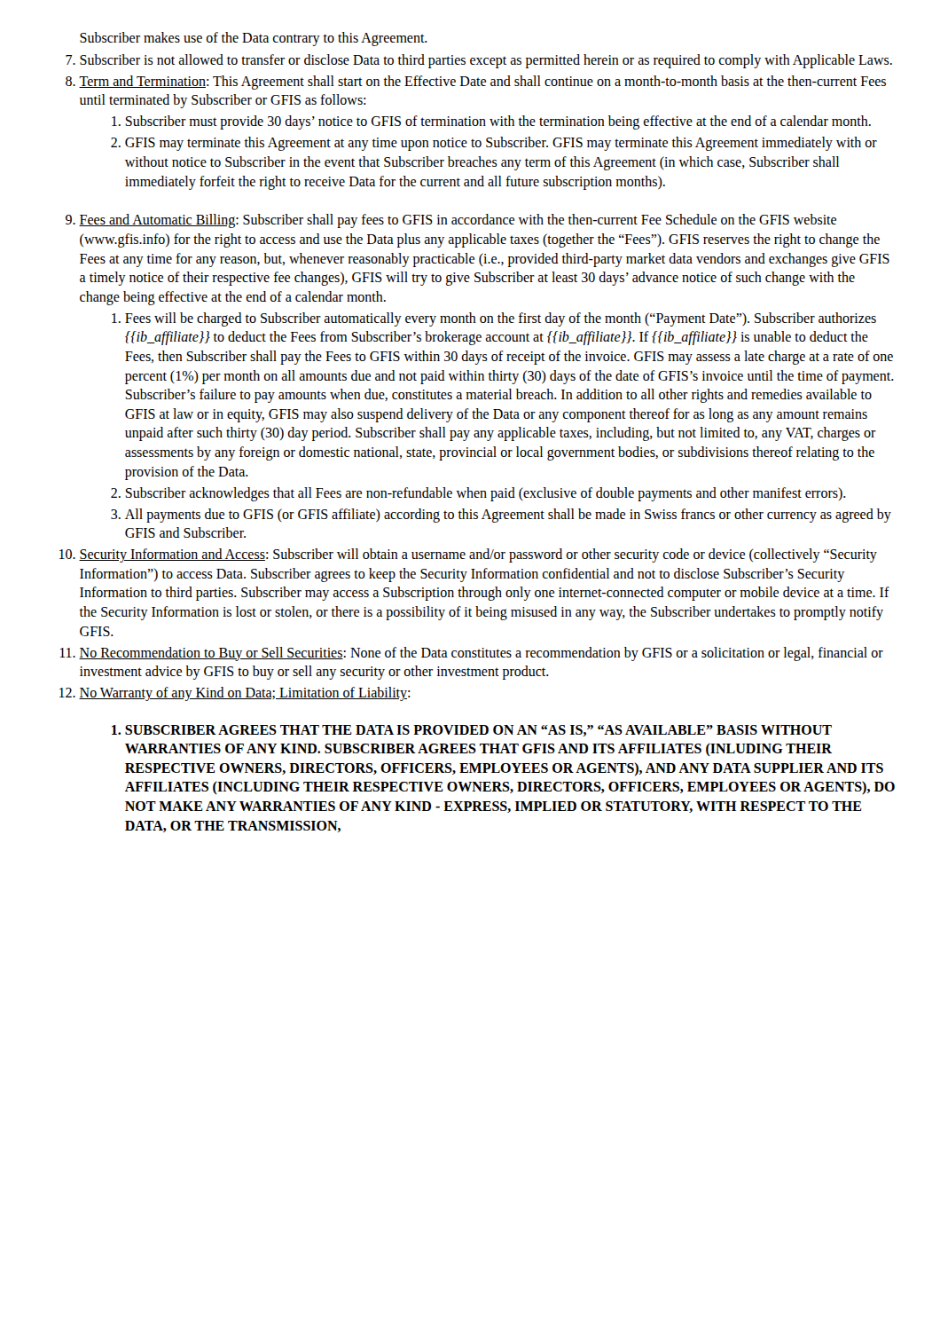Subscriber makes use of the Data contrary to this Agreement.
Subscriber is not allowed to transfer or disclose Data to third parties except as permitted herein or as required to comply with Applicable Laws.
Term and Termination: This Agreement shall start on the Effective Date and shall continue on a month-to-month basis at the then-current Fees until terminated by Subscriber or GFIS as follows:
Subscriber must provide 30 days’ notice to GFIS of termination with the termination being effective at the end of a calendar month.
GFIS may terminate this Agreement at any time upon notice to Subscriber. GFIS may terminate this Agreement immediately with or without notice to Subscriber in the event that Subscriber breaches any term of this Agreement (in which case, Subscriber shall immediately forfeit the right to receive Data for the current and all future subscription months).
Fees and Automatic Billing: Subscriber shall pay fees to GFIS in accordance with the then-current Fee Schedule on the GFIS website (www.gfis.info) for the right to access and use the Data plus any applicable taxes (together the “Fees”). GFIS reserves the right to change the Fees at any time for any reason, but, whenever reasonably practicable (i.e., provided third-party market data vendors and exchanges give GFIS a timely notice of their respective fee changes), GFIS will try to give Subscriber at least 30 days’ advance notice of such change with the change being effective at the end of a calendar month.
Fees will be charged to Subscriber automatically every month on the first day of the month (“Payment Date”). Subscriber authorizes {{ib_affiliate}} to deduct the Fees from Subscriber’s brokerage account at {{ib_affiliate}}. If {{ib_affiliate}} is unable to deduct the Fees, then Subscriber shall pay the Fees to GFIS within 30 days of receipt of the invoice. GFIS may assess a late charge at a rate of one percent (1%) per month on all amounts due and not paid within thirty (30) days of the date of GFIS’s invoice until the time of payment. Subscriber’s failure to pay amounts when due, constitutes a material breach. In addition to all other rights and remedies available to GFIS at law or in equity, GFIS may also suspend delivery of the Data or any component thereof for as long as any amount remains unpaid after such thirty (30) day period. Subscriber shall pay any applicable taxes, including, but not limited to, any VAT, charges or assessments by any foreign or domestic national, state, provincial or local government bodies, or subdivisions thereof relating to the provision of the Data.
Subscriber acknowledges that all Fees are non-refundable when paid (exclusive of double payments and other manifest errors).
All payments due to GFIS (or GFIS affiliate) according to this Agreement shall be made in Swiss francs or other currency as agreed by GFIS and Subscriber.
Security Information and Access: Subscriber will obtain a username and/or password or other security code or device (collectively “Security Information”) to access Data. Subscriber agrees to keep the Security Information confidential and not to disclose Subscriber’s Security Information to third parties. Subscriber may access a Subscription through only one internet-connected computer or mobile device at a time. If the Security Information is lost or stolen, or there is a possibility of it being misused in any way, the Subscriber undertakes to promptly notify GFIS.
No Recommendation to Buy or Sell Securities: None of the Data constitutes a recommendation by GFIS or a solicitation or legal, financial or investment advice by GFIS to buy or sell any security or other investment product.
No Warranty of any Kind on Data; Limitation of Liability:
SUBSCRIBER AGREES THAT THE DATA IS PROVIDED ON AN “AS IS,” “AS AVAILABLE” BASIS WITHOUT WARRANTIES OF ANY KIND. SUBSCRIBER AGREES THAT GFIS AND ITS AFFILIATES (INLUDING THEIR RESPECTIVE OWNERS, DIRECTORS, OFFICERS, EMPLOYEES OR AGENTS), AND ANY DATA SUPPLIER AND ITS AFFILIATES (INCLUDING THEIR RESPECTIVE OWNERS, DIRECTORS, OFFICERS, EMPLOYEES OR AGENTS), DO NOT MAKE ANY WARRANTIES OF ANY KIND - EXPRESS, IMPLIED OR STATUTORY, WITH RESPECT TO THE DATA, OR THE TRANSMISSION,